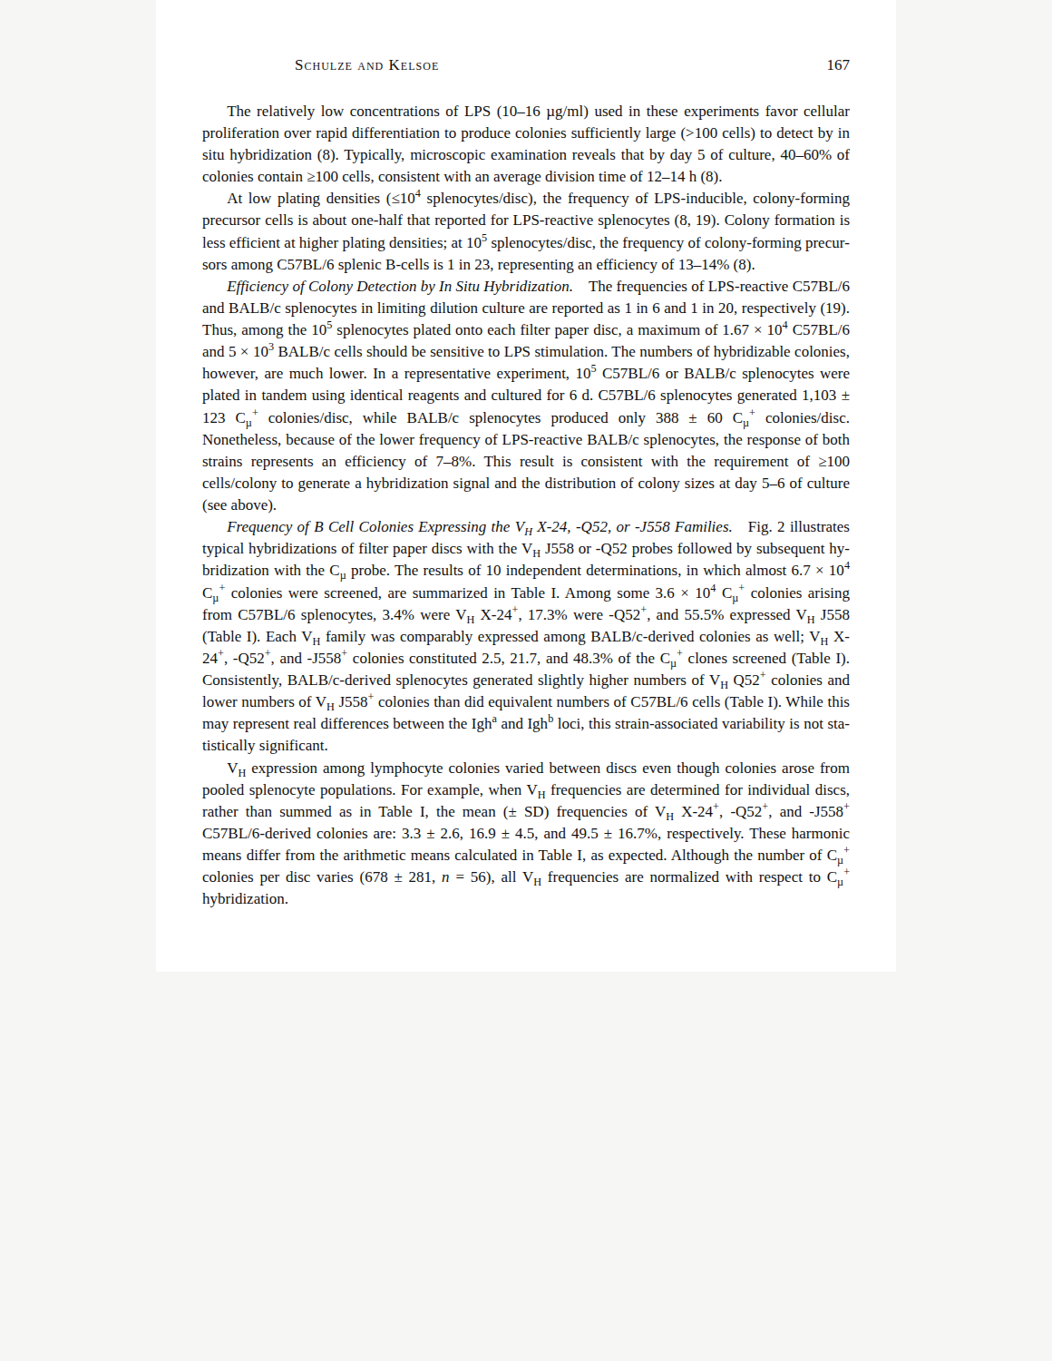Schulze and Kelsoe 167
The relatively low concentrations of LPS (10–16 µg/ml) used in these experiments favor cellular proliferation over rapid differentiation to produce colonies sufficiently large (>100 cells) to detect by in situ hybridization (8). Typically, microscopic examination reveals that by day 5 of culture, 40–60% of colonies contain ≥100 cells, consistent with an average division time of 12–14 h (8).
At low plating densities (≤104 splenocytes/disc), the frequency of LPS-inducible, colony-forming precursor cells is about one-half that reported for LPS-reactive splenocytes (8, 19). Colony formation is less efficient at higher plating densities; at 105 splenocytes/disc, the frequency of colony-forming precursors among C57BL/6 splenic B-cells is 1 in 23, representing an efficiency of 13–14% (8).
Efficiency of Colony Detection by In Situ Hybridization. The frequencies of LPS-reactive C57BL/6 and BALB/c splenocytes in limiting dilution culture are reported as 1 in 6 and 1 in 20, respectively (19). Thus, among the 105 splenocytes plated onto each filter paper disc, a maximum of 1.67 × 104 C57BL/6 and 5 × 103 BALB/c cells should be sensitive to LPS stimulation. The numbers of hybridizable colonies, however, are much lower. In a representative experiment, 105 C57BL/6 or BALB/c splenocytes were plated in tandem using identical reagents and cultured for 6 d. C57BL/6 splenocytes generated 1,103 ± 123 Cµ+ colonies/disc, while BALB/c splenocytes produced only 388 ± 60 Cµ+ colonies/disc. Nonetheless, because of the lower frequency of LPS-reactive BALB/c splenocytes, the response of both strains represents an efficiency of 7–8%. This result is consistent with the requirement of ≥100 cells/colony to generate a hybridization signal and the distribution of colony sizes at day 5–6 of culture (see above).
Frequency of B Cell Colonies Expressing the VH X-24, -Q52, or -J558 Families. Fig. 2 illustrates typical hybridizations of filter paper discs with the VH J558 or -Q52 probes followed by subsequent hybridization with the Cµ probe. The results of 10 independent determinations, in which almost 6.7 × 104 Cµ+ colonies were screened, are summarized in Table I. Among some 3.6 × 104 Cµ+ colonies arising from C57BL/6 splenocytes, 3.4% were VH X-24+, 17.3% were -Q52+, and 55.5% expressed VH J558 (Table I). Each VH family was comparably expressed among BALB/c-derived colonies as well; VH X-24+, -Q52+, and -J558+ colonies constituted 2.5, 21.7, and 48.3% of the Cµ+ clones screened (Table I). Consistently, BALB/c-derived splenocytes generated slightly higher numbers of VH Q52+ colonies and lower numbers of VH J558+ colonies than did equivalent numbers of C57BL/6 cells (Table I). While this may represent real differences between the Igha and Ighb loci, this strain-associated variability is not statistically significant.
VH expression among lymphocyte colonies varied between discs even though colonies arose from pooled splenocyte populations. For example, when VH frequencies are determined for individual discs, rather than summed as in Table I, the mean (± SD) frequencies of VH X-24+, -Q52+, and -J558+ C57BL/6-derived colonies are: 3.3 ± 2.6, 16.9 ± 4.5, and 49.5 ± 16.7%, respectively. These harmonic means differ from the arithmetic means calculated in Table I, as expected. Although the number of Cµ+ colonies per disc varies (678 ± 281, n = 56), all VH frequencies are normalized with respect to Cµ+ hybridization.